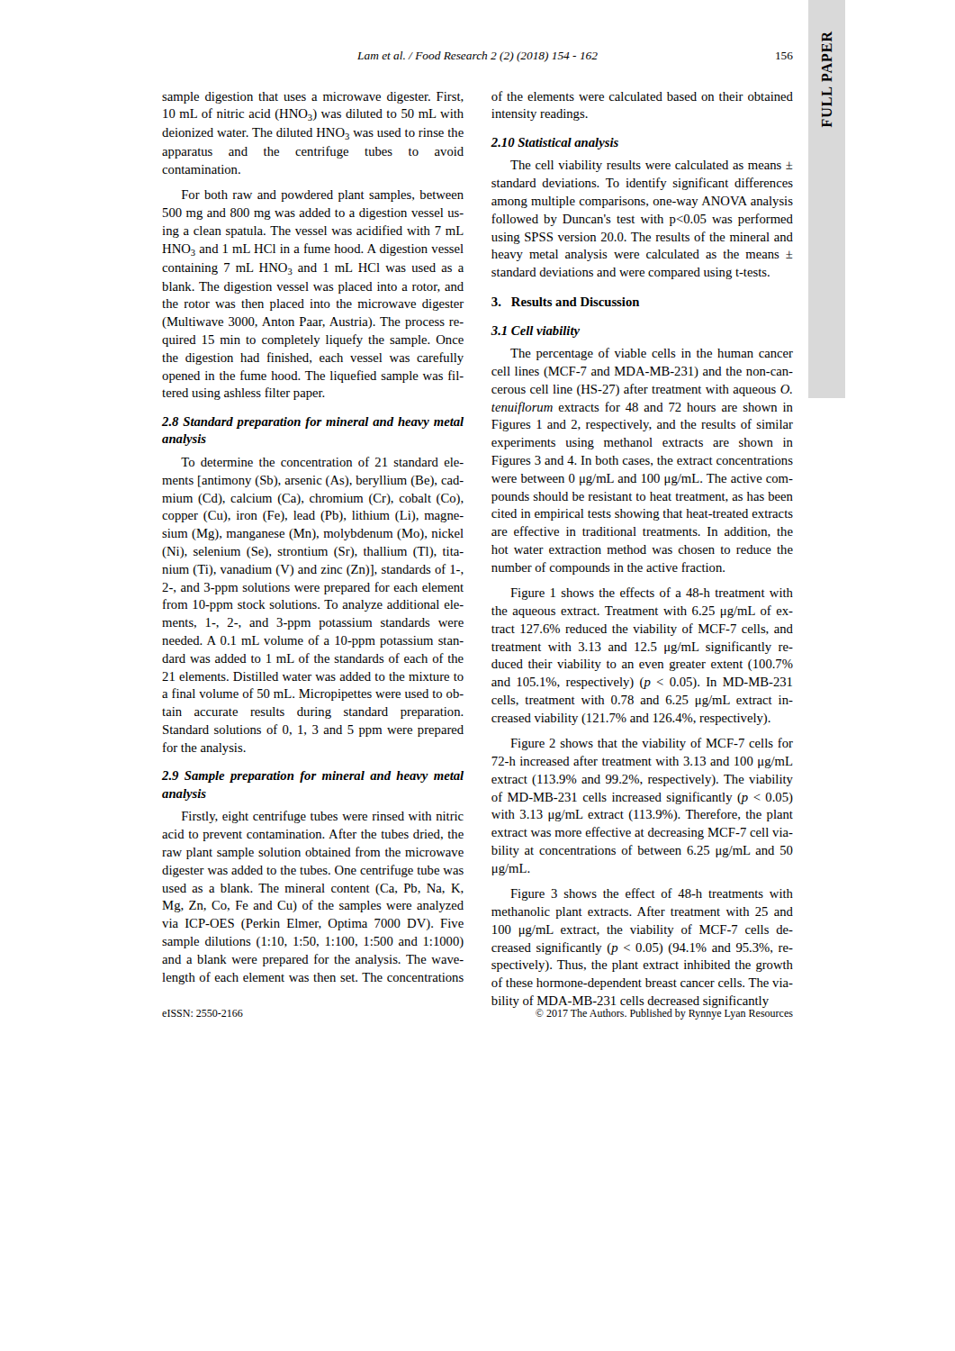FULL PAPER
Lam et al. / Food Research 2 (2) (2018) 154 - 162 156
sample digestion that uses a microwave digester. First, 10 mL of nitric acid (HNO3) was diluted to 50 mL with deionized water. The diluted HNO3 was used to rinse the apparatus and the centrifuge tubes to avoid contamination.
For both raw and powdered plant samples, between 500 mg and 800 mg was added to a digestion vessel using a clean spatula. The vessel was acidified with 7 mL HNO3 and 1 mL HCl in a fume hood. A digestion vessel containing 7 mL HNO3 and 1 mL HCl was used as a blank. The digestion vessel was placed into a rotor, and the rotor was then placed into the microwave digester (Multiwave 3000, Anton Paar, Austria). The process required 15 min to completely liquefy the sample. Once the digestion had finished, each vessel was carefully opened in the fume hood. The liquefied sample was filtered using ashless filter paper.
2.8 Standard preparation for mineral and heavy metal analysis
To determine the concentration of 21 standard elements [antimony (Sb), arsenic (As), beryllium (Be), cadmium (Cd), calcium (Ca), chromium (Cr), cobalt (Co), copper (Cu), iron (Fe), lead (Pb), lithium (Li), magnesium (Mg), manganese (Mn), molybdenum (Mo), nickel (Ni), selenium (Se), strontium (Sr), thallium (Tl), titanium (Ti), vanadium (V) and zinc (Zn)], standards of 1-, 2-, and 3-ppm solutions were prepared for each element from 10-ppm stock solutions. To analyze additional elements, 1-, 2-, and 3-ppm potassium standards were needed. A 0.1 mL volume of a 10-ppm potassium standard was added to 1 mL of the standards of each of the 21 elements. Distilled water was added to the mixture to a final volume of 50 mL. Micropipettes were used to obtain accurate results during standard preparation. Standard solutions of 0, 1, 3 and 5 ppm were prepared for the analysis.
2.9 Sample preparation for mineral and heavy metal analysis
Firstly, eight centrifuge tubes were rinsed with nitric acid to prevent contamination. After the tubes dried, the raw plant sample solution obtained from the microwave digester was added to the tubes. One centrifuge tube was used as a blank. The mineral content (Ca, Pb, Na, K, Mg, Zn, Co, Fe and Cu) of the samples were analyzed via ICP-OES (Perkin Elmer, Optima 7000 DV). Five sample dilutions (1:10, 1:50, 1:100, 1:500 and 1:1000) and a blank were prepared for the analysis. The wavelength of each element was then set. The concentrations of the elements were calculated based on their obtained intensity readings.
2.10 Statistical analysis
The cell viability results were calculated as means ± standard deviations. To identify significant differences among multiple comparisons, one-way ANOVA analysis followed by Duncan's test with p<0.05 was performed using SPSS version 20.0. The results of the mineral and heavy metal analysis were calculated as the means ± standard deviations and were compared using t-tests.
3. Results and Discussion
3.1 Cell viability
The percentage of viable cells in the human cancer cell lines (MCF-7 and MDA-MB-231) and the non-cancerous cell line (HS-27) after treatment with aqueous O. tenuiflorum extracts for 48 and 72 hours are shown in Figures 1 and 2, respectively, and the results of similar experiments using methanol extracts are shown in Figures 3 and 4. In both cases, the extract concentrations were between 0 μg/mL and 100 μg/mL. The active compounds should be resistant to heat treatment, as has been cited in empirical tests showing that heat-treated extracts are effective in traditional treatments. In addition, the hot water extraction method was chosen to reduce the number of compounds in the active fraction.
Figure 1 shows the effects of a 48-h treatment with the aqueous extract. Treatment with 6.25 μg/mL of extract 127.6% reduced the viability of MCF-7 cells, and treatment with 3.13 and 12.5 μg/mL significantly reduced their viability to an even greater extent (100.7% and 105.1%, respectively) (p < 0.05). In MD-MB-231 cells, treatment with 0.78 and 6.25 μg/mL extract increased viability (121.7% and 126.4%, respectively).
Figure 2 shows that the viability of MCF-7 cells for 72-h increased after treatment with 3.13 and 100 μg/mL extract (113.9% and 99.2%, respectively). The viability of MD-MB-231 cells increased significantly (p < 0.05) with 3.13 μg/mL extract (113.9%). Therefore, the plant extract was more effective at decreasing MCF-7 cell viability at concentrations of between 6.25 μg/mL and 50 μg/mL.
Figure 3 shows the effect of 48-h treatments with methanolic plant extracts. After treatment with 25 and 100 μg/mL extract, the viability of MCF-7 cells decreased significantly (p < 0.05) (94.1% and 95.3%, respectively). Thus, the plant extract inhibited the growth of these hormone-dependent breast cancer cells. The viability of MDA-MB-231 cells decreased significantly
eISSN: 2550-2166
© 2017 The Authors. Published by Rynnye Lyan Resources